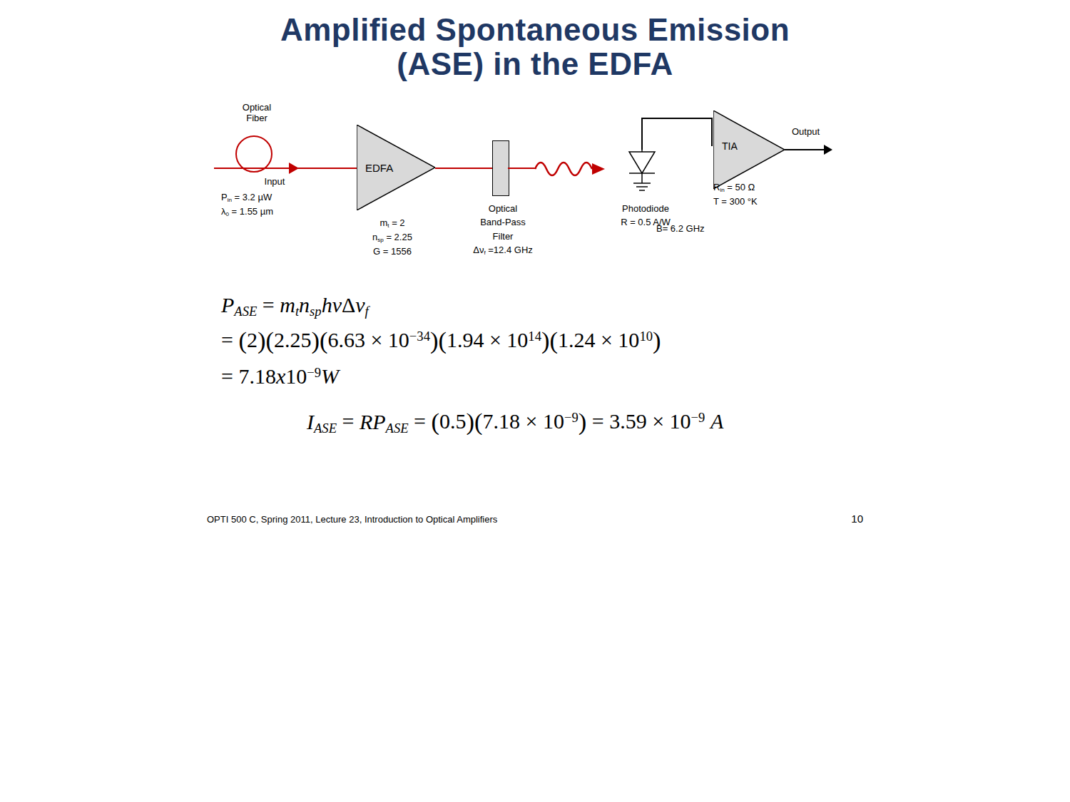Amplified Spontaneous Emission
(ASE) in the EDFA
Optical
Fiber
Input
Pin = 3.2 µW
λ0 = 1.55 µm
EDFA
mt = 2
nsp = 2.25
G = 1556
Optical
Band-Pass
Filter
Δνf =12.4 GHz
Photodiode
R = 0.5 A/W
TIA
Output
Rin = 50 Ω
T = 300 °K
B= 6.2 GHz
PASE = mtnsphν Δνf
= (2)(2.25)(6.63 × 10−34)(1.94 × 1014)(1.24 × 1010)
= 7.18x10−9W
IASE = RPASE = (0.5)(7.18 × 10−9) = 3.59 × 10−9 A
OPTI 500 C, Spring 2011, Lecture 23, Introduction to Optical Amplifiers
10